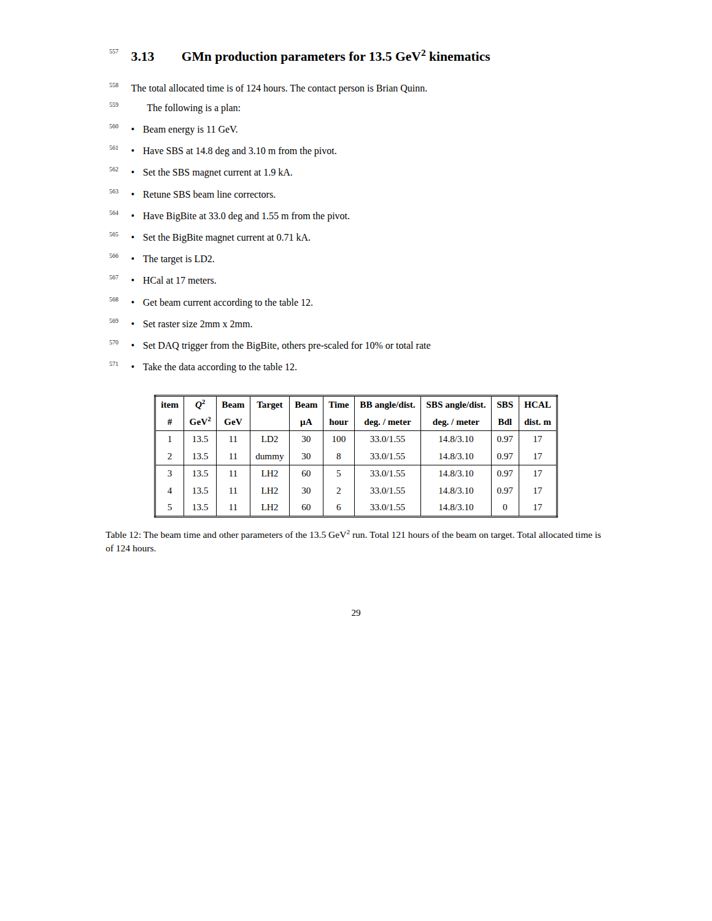557
3.13 GMn production parameters for 13.5 GeV2 kinematics
558
The total allocated time is of 124 hours. The contact person is Brian Quinn.
559
The following is a plan:
560•Beam energy is 11 GeV.
561•Have SBS at 14.8 deg and 3.10 m from the pivot.
562•Set the SBS magnet current at 1.9 kA.
563•Retune SBS beam line correctors.
564•Have BigBite at 33.0 deg and 1.55 m from the pivot.
565•Set the BigBite magnet current at 0.71 kA.
566•The target is LD2.
567•HCal at 17 meters.
568•Get beam current according to the table 12.
569•Set raster size 2mm x 2mm.
570•Set DAQ trigger from the BigBite, others pre-scaled for 10% or total rate
571•Take the data according to the table 12.
| item | Q 2 | Beam | Target | Beam | Time | BB angle/dist. | SBS angle/dist. | SBS | HCAL |
| --- | --- | --- | --- | --- | --- | --- | --- | --- | --- |
| # | GeV 2 | GeV | | μA | hour | deg. / meter | deg. / meter | Bdl | dist. m |
| 1 | 13.5 | 11 | LD2 | 30 | 100 | 33.0/1.55 | 14.8/3.10 | 0.97 | 17 |
| 2 | 13.5 | 11 | dummy | 30 | 8 | 33.0/1.55 | 14.8/3.10 | 0.97 | 17 |
| 3 | 13.5 | 11 | LH2 | 60 | 5 | 33.0/1.55 | 14.8/3.10 | 0.97 | 17 |
| 4 | 13.5 | 11 | LH2 | 30 | 2 | 33.0/1.55 | 14.8/3.10 | 0.97 | 17 |
| 5 | 13.5 | 11 | LH2 | 60 | 6 | 33.0/1.55 | 14.8/3.10 | 0 | 17 |
Table 12: The beam time and other parameters of the 13.5 GeV2 run. Total 121 hours of the beam on target. Total allocated time is of 124 hours.
29